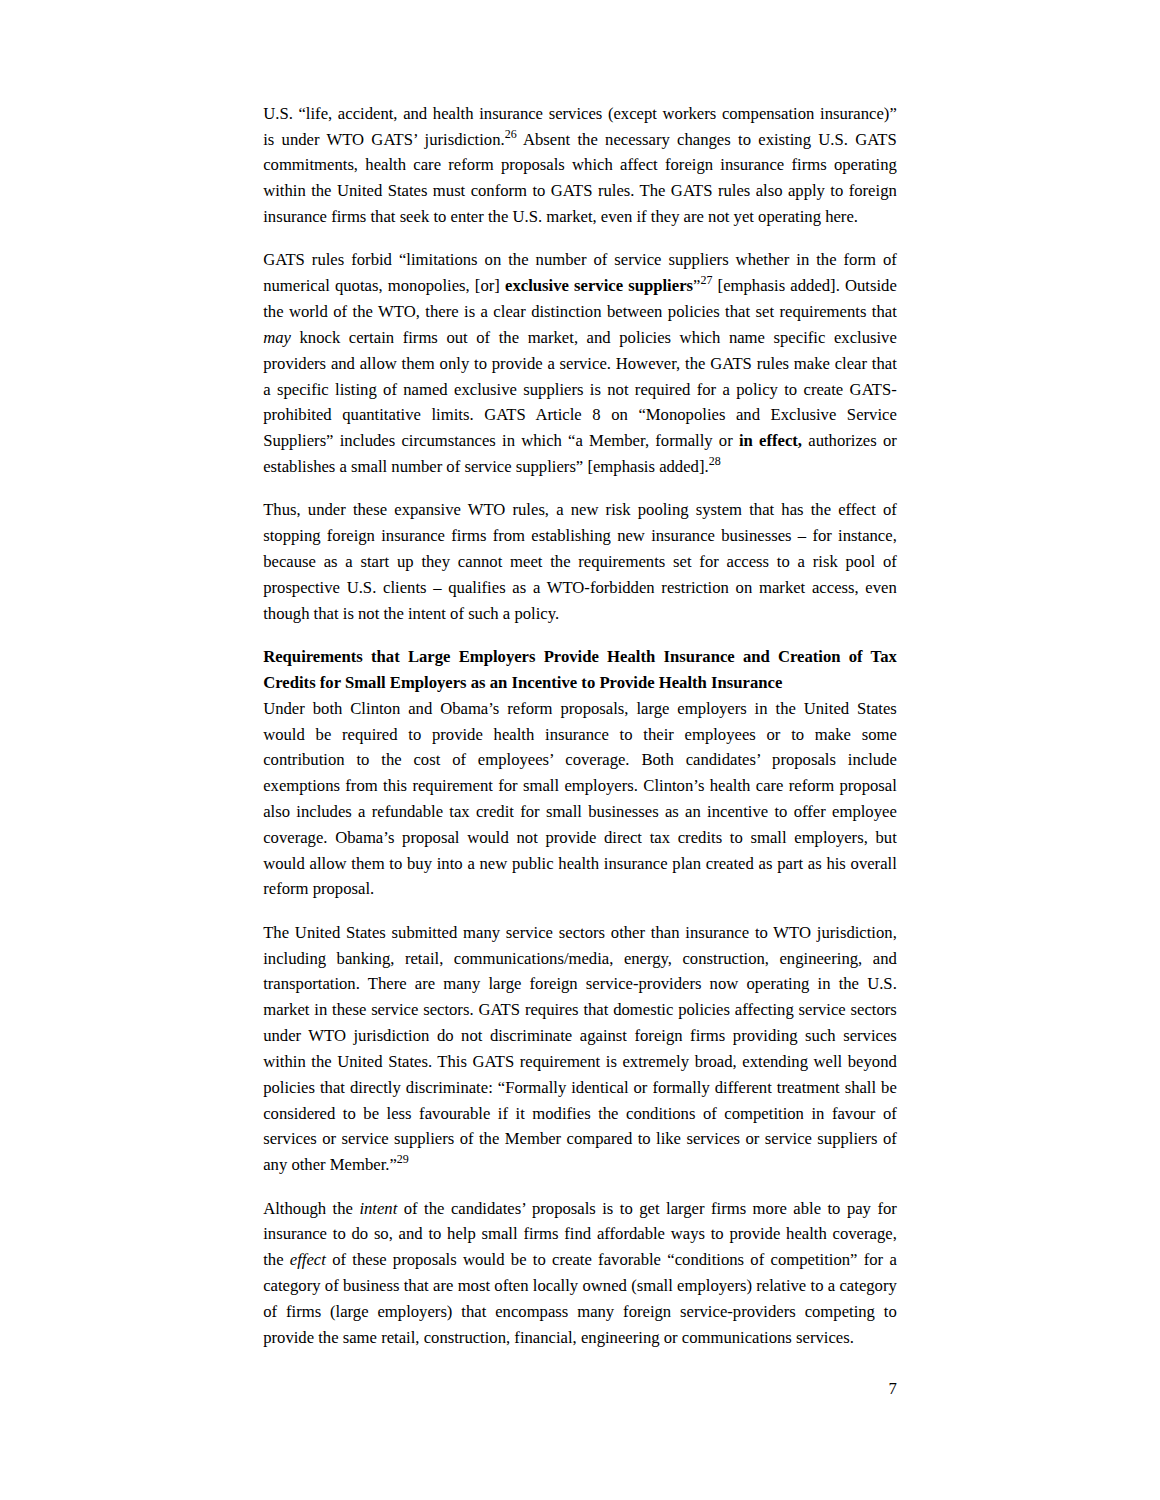U.S. “life, accident, and health insurance services (except workers compensation insurance)” is under WTO GATS’ jurisdiction.26 Absent the necessary changes to existing U.S. GATS commitments, health care reform proposals which affect foreign insurance firms operating within the United States must conform to GATS rules. The GATS rules also apply to foreign insurance firms that seek to enter the U.S. market, even if they are not yet operating here.
GATS rules forbid “limitations on the number of service suppliers whether in the form of numerical quotas, monopolies, [or] exclusive service suppliers”27 [emphasis added]. Outside the world of the WTO, there is a clear distinction between policies that set requirements that may knock certain firms out of the market, and policies which name specific exclusive providers and allow them only to provide a service. However, the GATS rules make clear that a specific listing of named exclusive suppliers is not required for a policy to create GATS-prohibited quantitative limits. GATS Article 8 on “Monopolies and Exclusive Service Suppliers” includes circumstances in which “a Member, formally or in effect, authorizes or establishes a small number of service suppliers” [emphasis added].28
Thus, under these expansive WTO rules, a new risk pooling system that has the effect of stopping foreign insurance firms from establishing new insurance businesses – for instance, because as a start up they cannot meet the requirements set for access to a risk pool of prospective U.S. clients – qualifies as a WTO-forbidden restriction on market access, even though that is not the intent of such a policy.
Requirements that Large Employers Provide Health Insurance and Creation of Tax Credits for Small Employers as an Incentive to Provide Health Insurance
Under both Clinton and Obama’s reform proposals, large employers in the United States would be required to provide health insurance to their employees or to make some contribution to the cost of employees’ coverage. Both candidates’ proposals include exemptions from this requirement for small employers. Clinton’s health care reform proposal also includes a refundable tax credit for small businesses as an incentive to offer employee coverage. Obama’s proposal would not provide direct tax credits to small employers, but would allow them to buy into a new public health insurance plan created as part as his overall reform proposal.
The United States submitted many service sectors other than insurance to WTO jurisdiction, including banking, retail, communications/media, energy, construction, engineering, and transportation. There are many large foreign service-providers now operating in the U.S. market in these service sectors. GATS requires that domestic policies affecting service sectors under WTO jurisdiction do not discriminate against foreign firms providing such services within the United States. This GATS requirement is extremely broad, extending well beyond policies that directly discriminate: “Formally identical or formally different treatment shall be considered to be less favourable if it modifies the conditions of competition in favour of services or service suppliers of the Member compared to like services or service suppliers of any other Member.”29
Although the intent of the candidates’ proposals is to get larger firms more able to pay for insurance to do so, and to help small firms find affordable ways to provide health coverage, the effect of these proposals would be to create favorable “conditions of competition” for a category of business that are most often locally owned (small employers) relative to a category of firms (large employers) that encompass many foreign service-providers competing to provide the same retail, construction, financial, engineering or communications services.
7